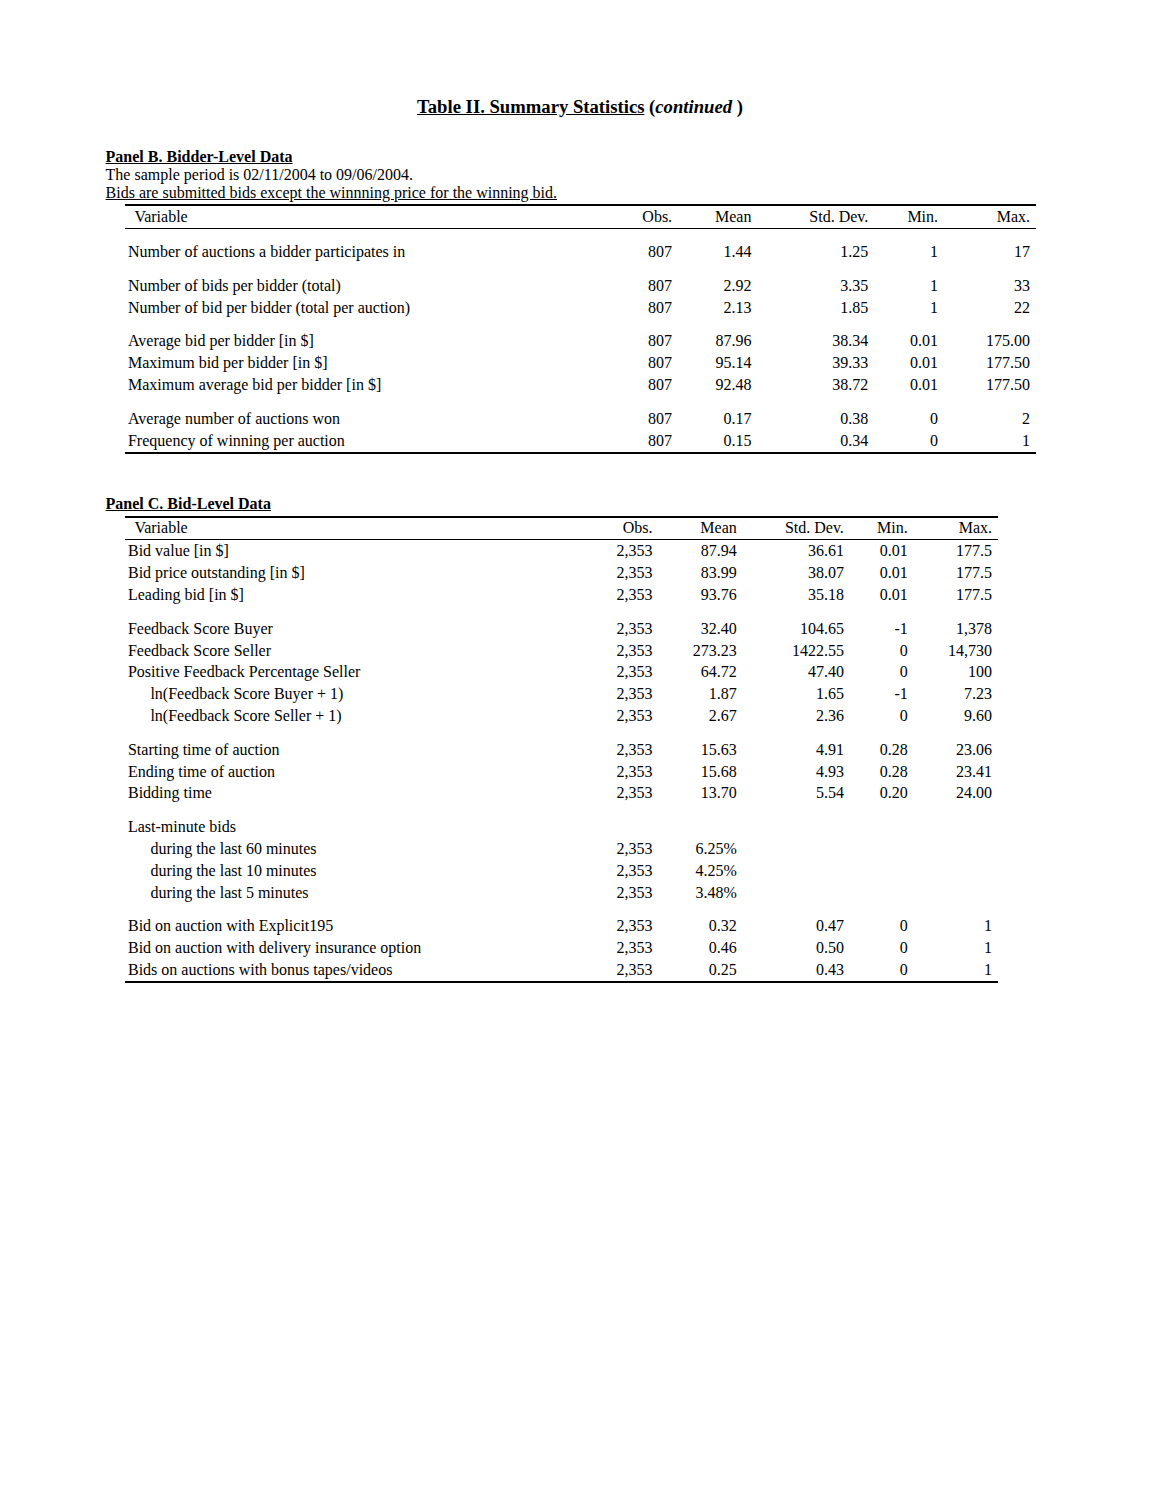Table II. Summary Statistics (continued )
Panel B. Bidder-Level Data
The sample period is 02/11/2004 to 09/06/2004.
Bids are submitted bids except the winnning price for the winning bid.
| Variable | Obs. | Mean | Std. Dev. | Min. | Max. |
| --- | --- | --- | --- | --- | --- |
| Number of auctions a bidder participates in | 807 | 1.44 | 1.25 | 1 | 17 |
| Number of bids per bidder (total) | 807 | 2.92 | 3.35 | 1 | 33 |
| Number of bid per bidder (total per auction) | 807 | 2.13 | 1.85 | 1 | 22 |
| Average bid per bidder [in $] | 807 | 87.96 | 38.34 | 0.01 | 175.00 |
| Maximum bid per bidder [in $] | 807 | 95.14 | 39.33 | 0.01 | 177.50 |
| Maximum average bid per bidder [in $] | 807 | 92.48 | 38.72 | 0.01 | 177.50 |
| Average number of auctions won | 807 | 0.17 | 0.38 | 0 | 2 |
| Frequency of winning per auction | 807 | 0.15 | 0.34 | 0 | 1 |
Panel C. Bid-Level Data
| Variable | Obs. | Mean | Std. Dev. | Min. | Max. |
| --- | --- | --- | --- | --- | --- |
| Bid value [in $] | 2,353 | 87.94 | 36.61 | 0.01 | 177.5 |
| Bid price outstanding [in $] | 2,353 | 83.99 | 38.07 | 0.01 | 177.5 |
| Leading bid [in $] | 2,353 | 93.76 | 35.18 | 0.01 | 177.5 |
| Feedback Score Buyer | 2,353 | 32.40 | 104.65 | -1 | 1,378 |
| Feedback Score Seller | 2,353 | 273.23 | 1422.55 | 0 | 14,730 |
| Positive Feedback Percentage Seller | 2,353 | 64.72 | 47.40 | 0 | 100 |
| ln(Feedback Score Buyer + 1) | 2,353 | 1.87 | 1.65 | -1 | 7.23 |
| ln(Feedback Score Seller + 1) | 2,353 | 2.67 | 2.36 | 0 | 9.60 |
| Starting time of auction | 2,353 | 15.63 | 4.91 | 0.28 | 23.06 |
| Ending time of auction | 2,353 | 15.68 | 4.93 | 0.28 | 23.41 |
| Bidding time | 2,353 | 13.70 | 5.54 | 0.20 | 24.00 |
| Last-minute bids | | | | | |
| during the last 60 minutes | 2,353 | 6.25% | | | |
| during the last 10 minutes | 2,353 | 4.25% | | | |
| during the last 5 minutes | 2,353 | 3.48% | | | |
| Bid on auction with Explicit195 | 2,353 | 0.32 | 0.47 | 0 | 1 |
| Bid on auction with delivery insurance option | 2,353 | 0.46 | 0.50 | 0 | 1 |
| Bids on auctions with bonus tapes/videos | 2,353 | 0.25 | 0.43 | 0 | 1 |